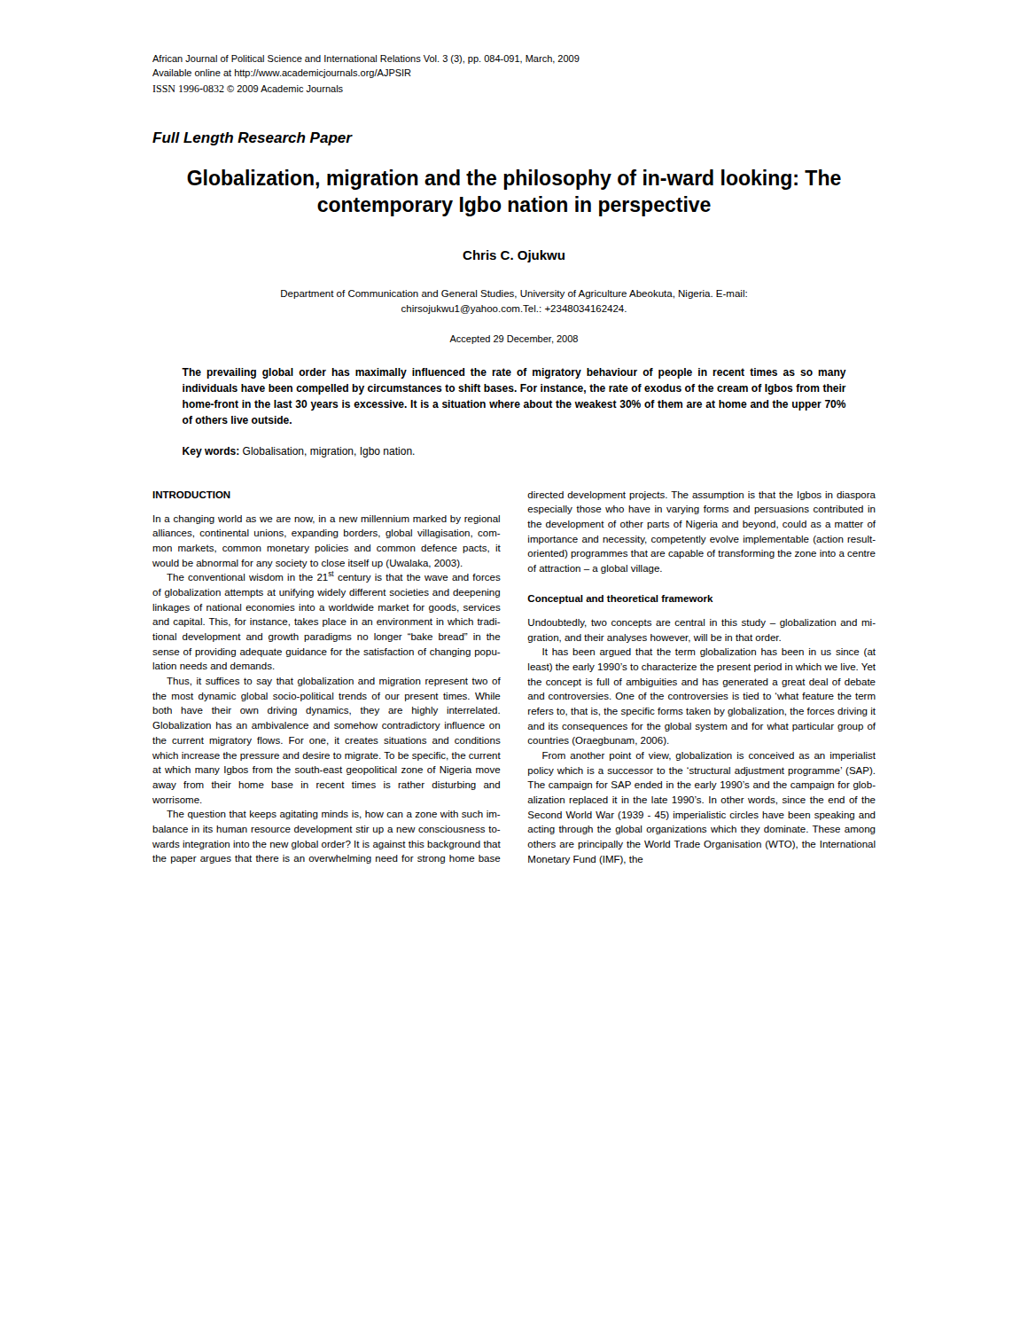African Journal of Political Science and International Relations Vol. 3 (3), pp. 084-091, March, 2009
Available online at http://www.academicjournals.org/AJPSIR
ISSN 1996-0832 © 2009 Academic Journals
Full Length Research Paper
Globalization, migration and the philosophy of in-ward looking: The contemporary Igbo nation in perspective
Chris C. Ojukwu
Department of Communication and General Studies, University of Agriculture Abeokuta, Nigeria. E-mail: chirsojukwu1@yahoo.com.Tel.: +2348034162424.
Accepted 29 December, 2008
The prevailing global order has maximally influenced the rate of migratory behaviour of people in recent times as so many individuals have been compelled by circumstances to shift bases. For instance, the rate of exodus of the cream of Igbos from their home-front in the last 30 years is excessive. It is a situation where about the weakest 30% of them are at home and the upper 70% of others live outside.
Key words: Globalisation, migration, Igbo nation.
Introduction
In a changing world as we are now, in a new millennium marked by regional alliances, continental unions, expanding borders, global villagisation, common markets, common monetary policies and common defence pacts, it would be abnormal for any society to close itself up (Uwalaka, 2003).
The conventional wisdom in the 21st century is that the wave and forces of globalization attempts at unifying widely different societies and deepening linkages of national economies into a worldwide market for goods, services and capital. This, for instance, takes place in an environment in which traditional development and growth paradigms no longer “bake bread” in the sense of providing adequate guidance for the satisfaction of changing population needs and demands.
Thus, it suffices to say that globalization and migration represent two of the most dynamic global socio-political trends of our present times. While both have their own driving dynamics, they are highly interrelated. Globalization has an ambivalence and somehow contradictory influence on the current migratory flows. For one, it creates situations and conditions which increase the pressure and desire to migrate. To be specific, the current at which many Igbos from the south-east geopolitical zone of Nigeria move away from their home base in recent times is rather disturbing and worrisome.
The question that keeps agitating minds is, how can a zone with such imbalance in its human resource development stir up a new consciousness towards integration into the new global order? It is against this background that the paper argues that there is an overwhelming need for strong home base directed development projects. The assumption is that the Igbos in diaspora especially those who have in varying forms and persuasions contributed in the development of other parts of Nigeria and beyond, could as a matter of importance and necessity, competently evolve implementable (action result-oriented) programmes that are capable of transforming the zone into a centre of attraction – a global village.
Conceptual and theoretical framework
Undoubtedly, two concepts are central in this study – globalization and migration, and their analyses however, will be in that order.
It has been argued that the term globalization has been in us since (at least) the early 1990’s to characterize the present period in which we live. Yet the concept is full of ambiguities and has generated a great deal of debate and controversies. One of the controversies is tied to ‘what feature the term refers to, that is, the specific forms taken by globalization, the forces driving it and its consequences for the global system and for what particular group of countries (Oraegbunam, 2006).
From another point of view, globalization is conceived as an imperialist policy which is a successor to the ‘structural adjustment programme’ (SAP). The campaign for SAP ended in the early 1990’s and the campaign for globalization replaced it in the late 1990’s. In other words, since the end of the Second World War (1939 - 45) imperialistic circles have been speaking and acting through the global organizations which they dominate. These among others are principally the World Trade Organisation (WTO), the International Monetary Fund (IMF), the